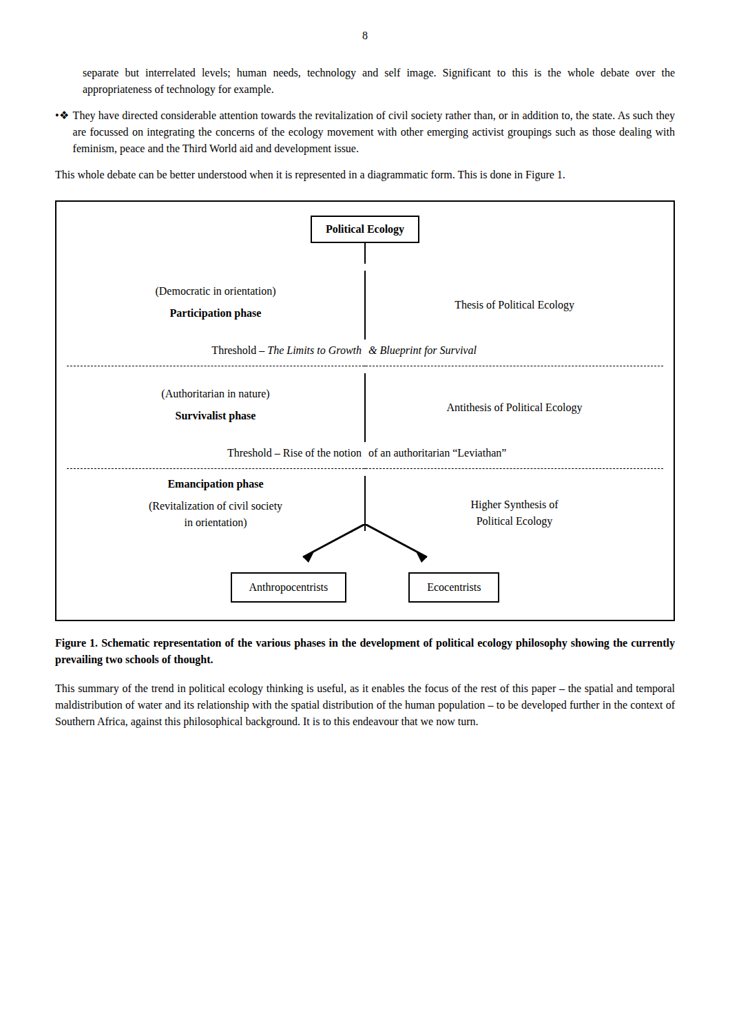8
separate but interrelated levels; human needs, technology and self image. Significant to this is the whole debate over the appropriateness of technology for example.
•❖ They have directed considerable attention towards the revitalization of civil society rather than, or in addition to, the state. As such they are focussed on integrating the concerns of the ecology movement with other emerging activist groupings such as those dealing with feminism, peace and the Third World aid and development issue.
This whole debate can be better understood when it is represented in a diagrammatic form. This is done in Figure 1.
Political Ecology
(Democratic in orientation)
Participation phase
Thesis of Political Ecology
Threshold – The Limits to Growth
& Blueprint for Survival
(Authoritarian in nature)
Survivalist phase
Antithesis of Political Ecology
Threshold – Rise of the notion
of an authoritarian “Leviathan”
Emancipation phase
(Revitalization of civil society
in orientation)
Higher Synthesis of
Political Ecology
Anthropocentrists
Ecocentrists
Figure 1. Schematic representation of the various phases in the development of political ecology philosophy showing the currently prevailing two schools of thought.
This summary of the trend in political ecology thinking is useful, as it enables the focus of the rest of this paper – the spatial and temporal maldistribution of water and its relationship with the spatial distribution of the human population – to be developed further in the context of Southern Africa, against this philosophical background. It is to this endeavour that we now turn.